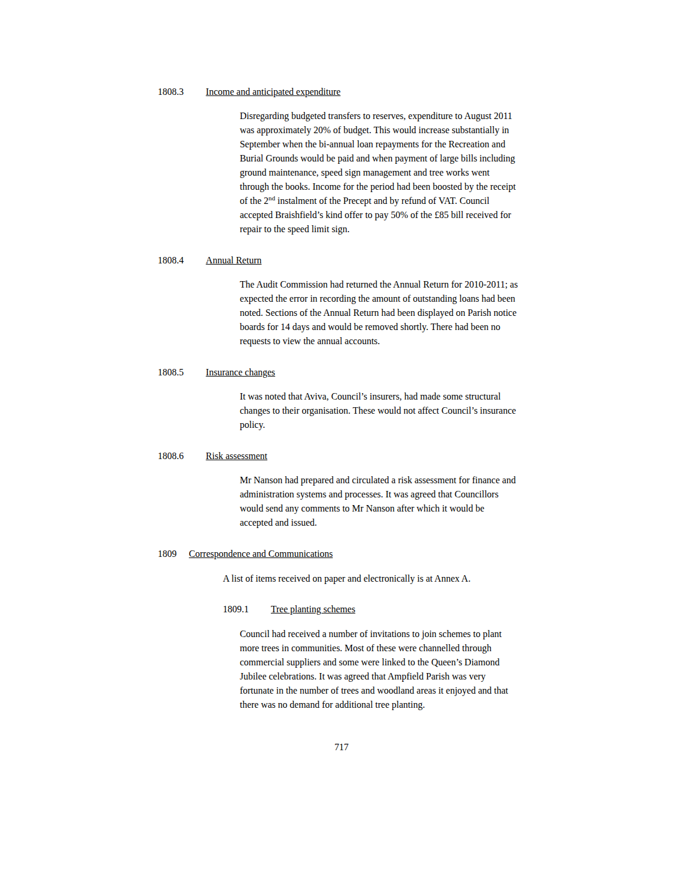1808.3
Income and anticipated expenditure
Disregarding budgeted transfers to reserves, expenditure to August 2011 was approximately 20% of budget. This would increase substantially in September when the bi-annual loan repayments for the Recreation and Burial Grounds would be paid and when payment of large bills including ground maintenance, speed sign management and tree works went through the books. Income for the period had been boosted by the receipt of the 2nd instalment of the Precept and by refund of VAT. Council accepted Braishfield’s kind offer to pay 50% of the £85 bill received for repair to the speed limit sign.
1808.4
Annual Return
The Audit Commission had returned the Annual Return for 2010-2011; as expected the error in recording the amount of outstanding loans had been noted. Sections of the Annual Return had been displayed on Parish notice boards for 14 days and would be removed shortly. There had been no requests to view the annual accounts.
1808.5
Insurance changes
It was noted that Aviva, Council’s insurers, had made some structural changes to their organisation. These would not affect Council’s insurance policy.
1808.6
Risk assessment
Mr Nanson had prepared and circulated a risk assessment for finance and administration systems and processes. It was agreed that Councillors would send any comments to Mr Nanson after which it would be accepted and issued.
1809
Correspondence and Communications
A list of items received on paper and electronically is at Annex A.
1809.1
Tree planting schemes
Council had received a number of invitations to join schemes to plant more trees in communities. Most of these were channelled through commercial suppliers and some were linked to the Queen’s Diamond Jubilee celebrations. It was agreed that Ampfield Parish was very fortunate in the number of trees and woodland areas it enjoyed and that there was no demand for additional tree planting.
717